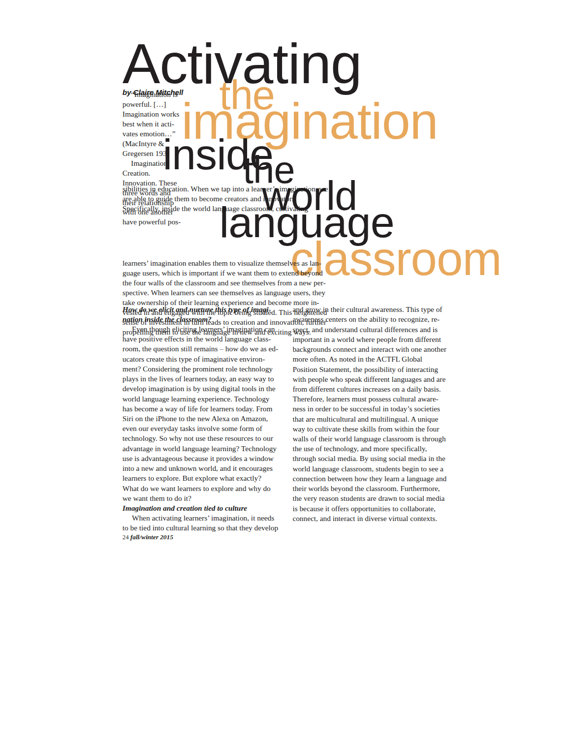Activating the imagination inside the world language classroom
by Claire Mitchell
“Imagination is powerful. […] Imagination works best when it activates emotion…” (MacIntyre & Gregersen 193)
Imagination. Creation. Innovation. These three words and their relationship with one another have powerful pos-
sibilities in education. When we tap into a learner’s imagination, we are able to guide them to become creators and innovators. Specifically, inside the world language classroom, cultivating
learners’ imagination enables them to visualize themselves as language users, which is important if we want them to extend beyond the four walls of the classroom and see themselves from a new perspective. When learners can see themselves as language users, they take ownership of their learning experience and become more invested in and engaged with the topic being studied. This heightened sense of investment in turn leads to creation and innovation, further propelling them to use the language in new and exciting ways.
How do we elicit and nurture this type of imagination inside the classroom?
Even though eliciting learners’ imagination can have positive effects in the world language classroom, the question still remains – how do we as educators create this type of imaginative environment? Considering the prominent role technology plays in the lives of learners today, an easy way to develop imagination is by using digital tools in the world language learning experience. Technology has become a way of life for learners today. From Siri on the iPhone to the new Alexa on Amazon, even our everyday tasks involve some form of technology. So why not use these resources to our advantage in world language learning? Technology use is advantageous because it provides a window into a new and unknown world, and it encourages learners to explore. But explore what exactly? What do we want learners to explore and why do we want them to do it?
Imagination and creation tied to culture
When activating learners’ imagination, it needs to be tied into cultural learning so that they develop and grow in their cultural awareness. This type of awareness centers on the ability to recognize, respect, and understand cultural differences and is important in a world where people from different backgrounds connect and interact with one another more often. As noted in the ACTFL Global Position Statement, the possibility of interacting with people who speak different languages and are from different cultures increases on a daily basis. Therefore, learners must possess cultural awareness in order to be successful in today’s societies that are multicultural and multilingual. A unique way to cultivate these skills from within the four walls of their world language classroom is through the use of technology, and more specifically, through social media. By using social media in the world language classroom, students begin to see a connection between how they learn a language and their worlds beyond the classroom. Furthermore, the very reason students are drawn to social media is because it offers opportunities to collaborate, connect, and interact in diverse virtual contexts.
24 fall/winter 2015